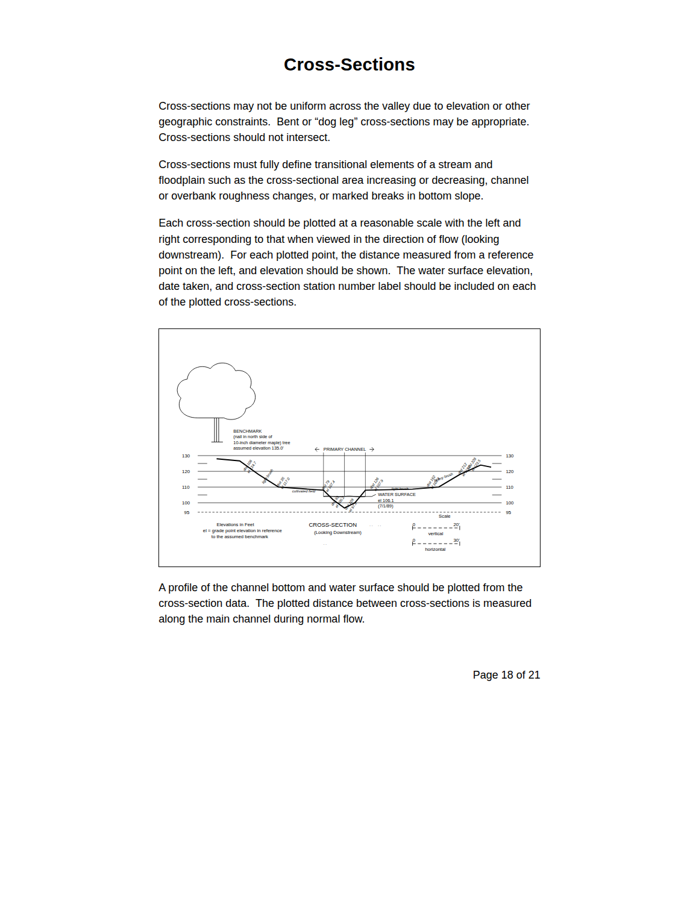Cross-Sections
Cross-sections may not be uniform across the valley due to elevation or other geographic constraints. Bent or “dog leg” cross-sections may be appropriate. Cross-sections should not intersect.
Cross-sections must fully define transitional elements of a stream and floodplain such as the cross-sectional area increasing or decreasing, channel or overbank roughness changes, or marked breaks in bottom slope.
Each cross-section should be plotted at a reasonable scale with the left and right corresponding to that when viewed in the direction of flow (looking downstream). For each plotted point, the distance measured from a reference point on the left, and elevation should be shown. The water surface elevation, date taken, and cross-section station number label should be included on each of the plotted cross-sections.
BENCHMARK (nail in north side of 10-inch diameter maple) tree assumed elevation 135.0' PRIMARY CHANNEL 130 120 110 100 95 130 120 110 100 95 dist 106 el 124.7 light brush dist 35 el 117.0 cultivated field dist 79 el 107.4 dist 93 el 100.2 dist 109 el 97.8 dist 126 el 107.9 light brush dist 162 el 108.4 heavy brush dist 212 el 118.2 dist 228 el 123.5 WATER SURFACE el 106.1 (7/1/89) Elevations in Feet el = grade point elevation in reference to the assumed benchmark CROSS-SECTION (Looking Downstream) . . . . . . Scale 0 20' 0 30' vertical horizontal
A profile of the channel bottom and water surface should be plotted from the cross-section data. The plotted distance between cross-sections is measured along the main channel during normal flow.
Page 18 of 21